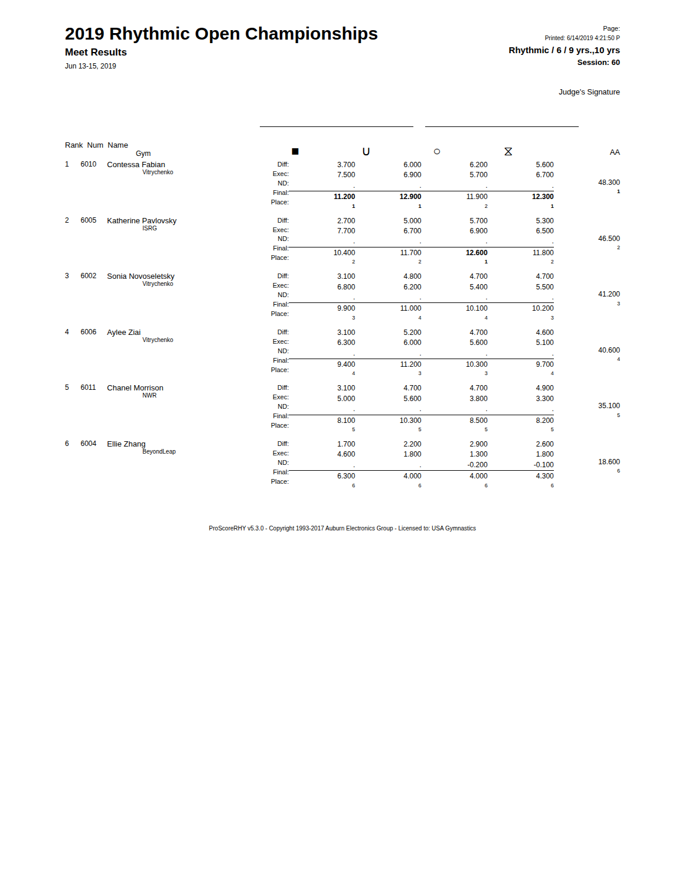Page:
Printed: 6/14/2019 4:21:50 P
Rhythmic / 6 / 9 yrs.,10 yrs
Session: 60
2019 Rhythmic Open Championships
Meet Results
Jun 13-15, 2019
Judge's Signature
Rank Num Name Gym
■
∪
○
⧖
AA
| 1 | 6010 | Contessa Fabian Vitrychenko | Diff: Exec: ND: Final: Place: | 3.700 7.500 . 11.200 1 | 6.000 6.900 . 12.900 1 | 6.200 5.700 . 11.900 2 | 5.600 6.700 . 12.300 1 | 48.300 1 |
| 2 | 6005 | Katherine Pavlovsky ISRG | Diff: Exec: ND: Final: Place: | 2.700 7.700 . 10.400 2 | 5.000 6.700 . 11.700 2 | 5.700 6.900 . 12.600 1 | 5.300 6.500 . 11.800 2 | 46.500 2 |
| 3 | 6002 | Sonia Novoseletsky Vitrychenko | Diff: Exec: ND: Final: Place: | 3.100 6.800 . 9.900 3 | 4.800 6.200 . 11.000 4 | 4.700 5.400 . 10.100 4 | 4.700 5.500 . 10.200 3 | 41.200 3 |
| 4 | 6006 | Aylee Ziai Vitrychenko | Diff: Exec: ND: Final: Place: | 3.100 6.300 . 9.400 4 | 5.200 6.000 . 11.200 3 | 4.700 5.600 . 10.300 3 | 4.600 5.100 . 9.700 4 | 40.600 4 |
| 5 | 6011 | Chanel Morrison NWR | Diff: Exec: ND: Final: Place: | 3.100 5.000 . 8.100 5 | 4.700 5.600 . 10.300 5 | 4.700 3.800 . 8.500 5 | 4.900 3.300 . 8.200 5 | 35.100 5 |
| 6 | 6004 | Ellie Zhang BeyondLeap | Diff: Exec: ND: Final: Place: | 1.700 4.600 . 6.300 6 | 2.200 1.800 . 4.000 6 | 2.900 1.300 -0.200 4.000 6 | 2.600 1.800 -0.100 4.300 6 | 18.600 6 |
ProScoreRHY v5.3.0 - Copyright 1993-2017 Auburn Electronics Group - Licensed to: USA Gymnastics